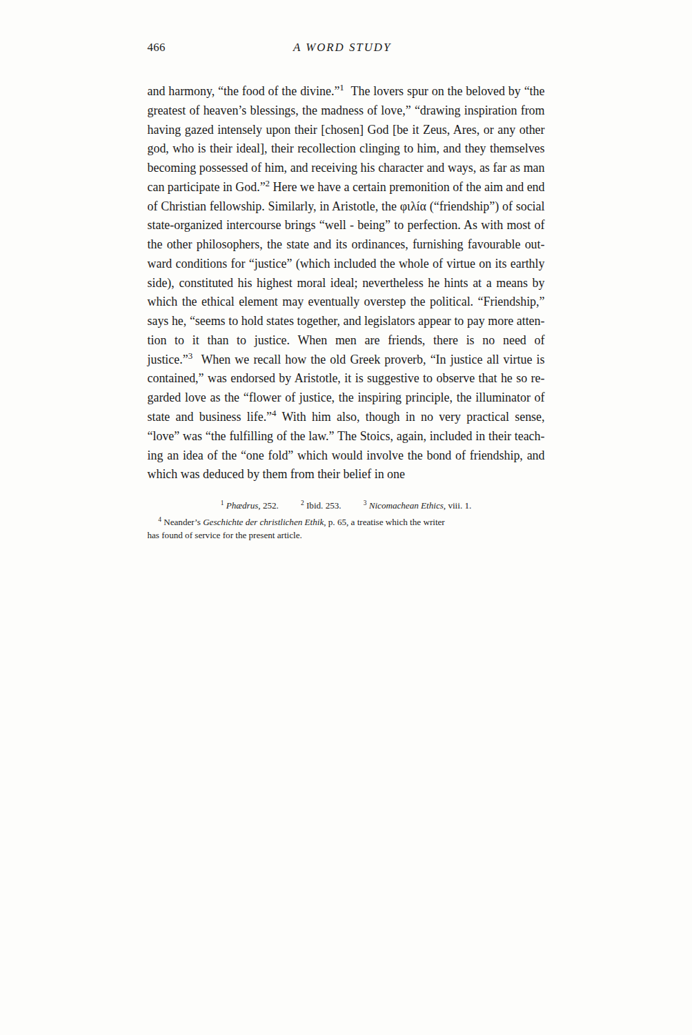466 A Word Study
and harmony, “the food of the divine.”1 The lovers spur on the beloved by “the greatest of heaven’s blessings, the madness of love,” “drawing inspiration from having gazed intensely upon their [chosen] God [be it Zeus, Ares, or any other god, who is their ideal], their recollection clinging to him, and they themselves becoming possessed of him, and receiving his character and ways, as far as man can participate in God.”2 Here we have a certain premonition of the aim and end of Christian fellowship. Similarly, in Aristotle, the φιλíα (“friendship”) of social state-organized intercourse brings “well - being” to perfection. As with most of the other philosophers, the state and its ordinances, furnishing favourable outward conditions for “justice” (which included the whole of virtue on its earthly side), constituted his highest moral ideal; nevertheless he hints at a means by which the ethical element may eventually overstep the political. “Friendship,” says he, “seems to hold states together, and legislators appear to pay more attention to it than to justice. When men are friends, there is no need of justice.”3 When we recall how the old Greek proverb, “In justice all virtue is contained,” was endorsed by Aristotle, it is suggestive to observe that he so regarded love as the “flower of justice, the inspiring principle, the illuminator of state and business life.”4 With him also, though in no very practical sense, “love” was “the fulfilling of the law.” The Stoics, again, included in their teaching an idea of the “one fold” which would involve the bond of friendship, and which was deduced by them from their belief in one
1 Phædrus, 252. 2 Ibid. 253. 3 Nicomachean Ethics, viii. 1.
4 Neander’s Geschichte der christlichen Ethik, p. 65, a treatise which the writer has found of service for the present article.